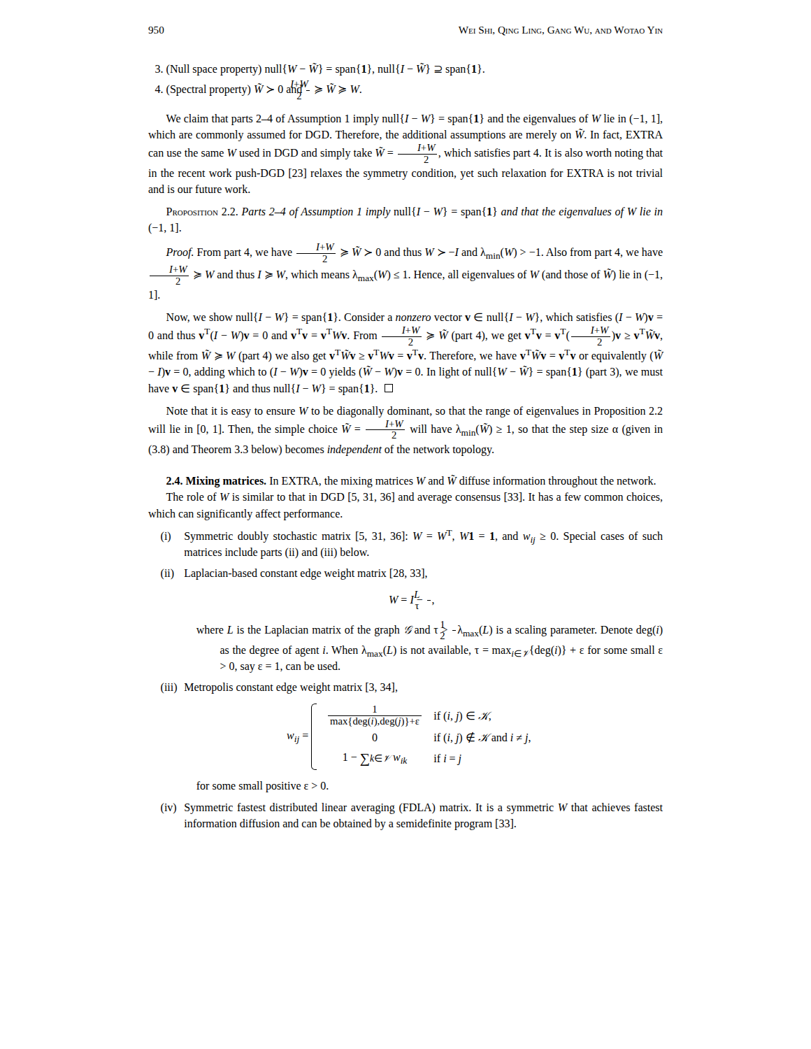950 Wei Shi, Qing Ling, Gang Wu, and Wotao Yin
3. (Null space property) null{W − W̃} = span{1}, null{I − W̃} ⊇ span{1}.
4. (Spectral property) W̃ ≻ 0 and I+W 2 ≽ W̃ ≽ W.
We claim that parts 2–4 of Assumption 1 imply null{I − W} = span{1} and the eigenvalues of W lie in (−1, 1], which are commonly assumed for DGD. Therefore, the additional assumptions are merely on W̃. In fact, EXTRA can use the same W used in DGD and simply take W̃ = I+W 2, which satisfies part 4. It is also worth noting that in the recent work push-DGD [23] relaxes the symmetry condition, yet such relaxation for EXTRA is not trivial and is our future work.
Proposition 2.2. Parts 2–4 of Assumption 1 imply null{I − W} = span{1} and that the eigenvalues of W lie in (−1, 1].
Proof. From part 4, we have I+W 2 ≽ W̃ ≻ 0 and thus W ≻ −I and λmin(W) > −1. Also from part 4, we have I+W 2 ≽ W and thus I ≽ W, which means λmax(W) ≤ 1. Hence, all eigenvalues of W (and those of W̃) lie in (−1, 1].
Now, we show null{I − W} = span{1}. Consider a nonzero vector v ∈ null{I − W}, which satisfies (I − W)v = 0 and thus vT(I − W)v = 0 and vTv = vTWv. From I+W 2 ≽ W̃ (part 4), we get vTv = vT(I+W 2)v ≥ vTW̃v, while from W̃ ≽ W (part 4) we also get vTW̃v ≥ vTWv = vTv. Therefore, we have vTW̃v = vTv or equivalently (W̃ − I)v = 0, adding which to (I − W)v = 0 yields (W̃ − W)v = 0. In light of null{W − W̃} = span{1} (part 3), we must have v ∈ span{1} and thus null{I − W} = span{1}.
Note that it is easy to ensure W to be diagonally dominant, so that the range of eigenvalues in Proposition 2.2 will lie in [0, 1]. Then, the simple choice W̃ = I+W 2 will have λmin(W̃) ≥ 1, so that the step size α (given in (3.8) and Theorem 3.3 below) becomes independent of the network topology.
2.4. Mixing matrices.
In EXTRA, the mixing matrices W and W̃ diffuse information throughout the network.
The role of W is similar to that in DGD [5, 31, 36] and average consensus [33]. It has a few common choices, which can significantly affect performance.
(i) Symmetric doubly stochastic matrix [5, 31, 36]: W = WT, W 1 = 1, and wij ≥ 0. Special cases of such matrices include parts (ii) and (iii) below.
(ii) Laplacian-based constant edge weight matrix [28, 33],
W = I − Lτ,
where L is the Laplacian matrix of the graph 𝒢 and τ > 12λmax(L) is a scaling parameter. Denote deg(i) as the degree of agent i. When λmax(L) is not available, τ = maxi∈𝒱{deg(i)} + ε for some small ε > 0, say ε = 1, can be used.
(iii) Metropolis constant edge weight matrix [3, 34],
wij =
| 1 max{deg( i ),deg( j )}+ε | if ( i , j ) ∈ 𝒦 , |
| 0 | if ( i , j ) ∉ 𝒦 and i ≠ j , |
| 1 − ∑ k ∈ 𝒱 w ik | if i = j |
for some small positive ε > 0.
(iv) Symmetric fastest distributed linear averaging (FDLA) matrix. It is a symmetric W that achieves fastest information diffusion and can be obtained by a semidefinite program [33].